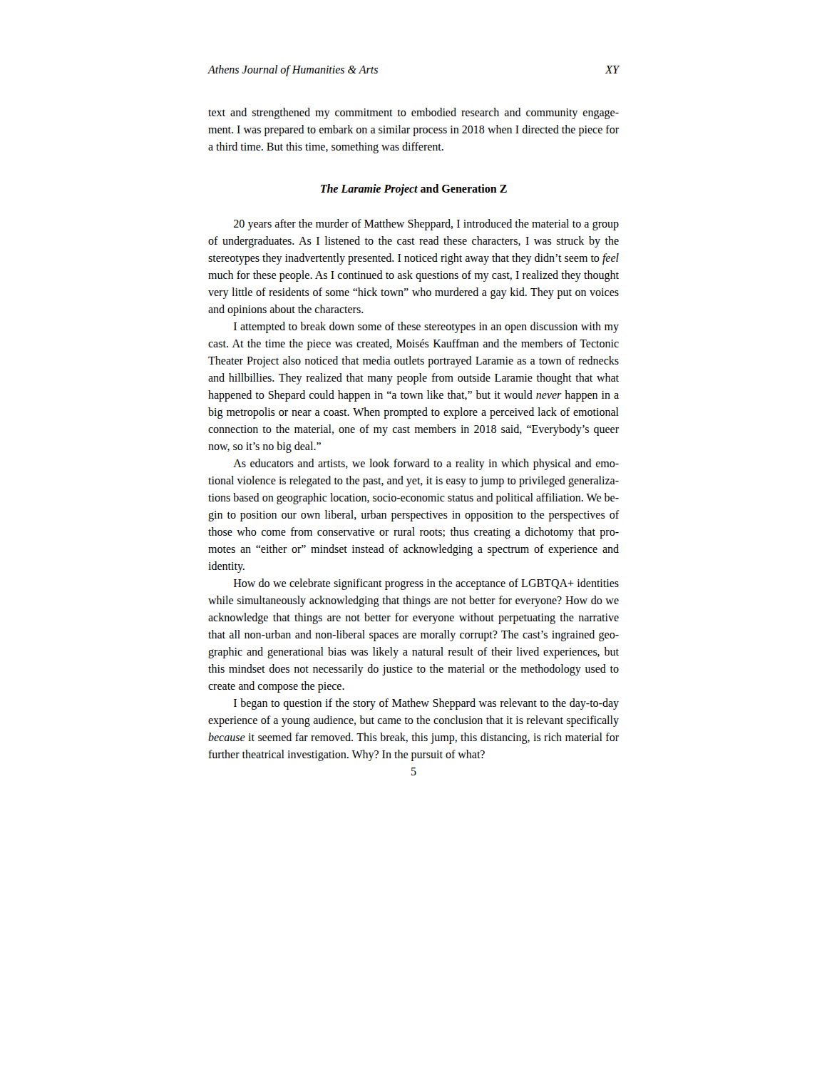Athens Journal of Humanities & Arts XY
text and strengthened my commitment to embodied research and community engagement. I was prepared to embark on a similar process in 2018 when I directed the piece for a third time. But this time, something was different.
The Laramie Project and Generation Z
20 years after the murder of Matthew Sheppard, I introduced the material to a group of undergraduates. As I listened to the cast read these characters, I was struck by the stereotypes they inadvertently presented. I noticed right away that they didn’t seem to feel much for these people. As I continued to ask questions of my cast, I realized they thought very little of residents of some “hick town” who murdered a gay kid. They put on voices and opinions about the characters.
I attempted to break down some of these stereotypes in an open discussion with my cast. At the time the piece was created, Moisés Kauffman and the members of Tectonic Theater Project also noticed that media outlets portrayed Laramie as a town of rednecks and hillbillies. They realized that many people from outside Laramie thought that what happened to Shepard could happen in “a town like that,” but it would never happen in a big metropolis or near a coast. When prompted to explore a perceived lack of emotional connection to the material, one of my cast members in 2018 said, “Everybody’s queer now, so it’s no big deal.”
As educators and artists, we look forward to a reality in which physical and emotional violence is relegated to the past, and yet, it is easy to jump to privileged generalizations based on geographic location, socio-economic status and political affiliation. We begin to position our own liberal, urban perspectives in opposition to the perspectives of those who come from conservative or rural roots; thus creating a dichotomy that promotes an “either or” mindset instead of acknowledging a spectrum of experience and identity.
How do we celebrate significant progress in the acceptance of LGBTQA+ identities while simultaneously acknowledging that things are not better for everyone? How do we acknowledge that things are not better for everyone without perpetuating the narrative that all non-urban and non-liberal spaces are morally corrupt? The cast’s ingrained geographic and generational bias was likely a natural result of their lived experiences, but this mindset does not necessarily do justice to the material or the methodology used to create and compose the piece.
I began to question if the story of Mathew Sheppard was relevant to the day-to-day experience of a young audience, but came to the conclusion that it is relevant specifically because it seemed far removed. This break, this jump, this distancing, is rich material for further theatrical investigation. Why? In the pursuit of what?
5